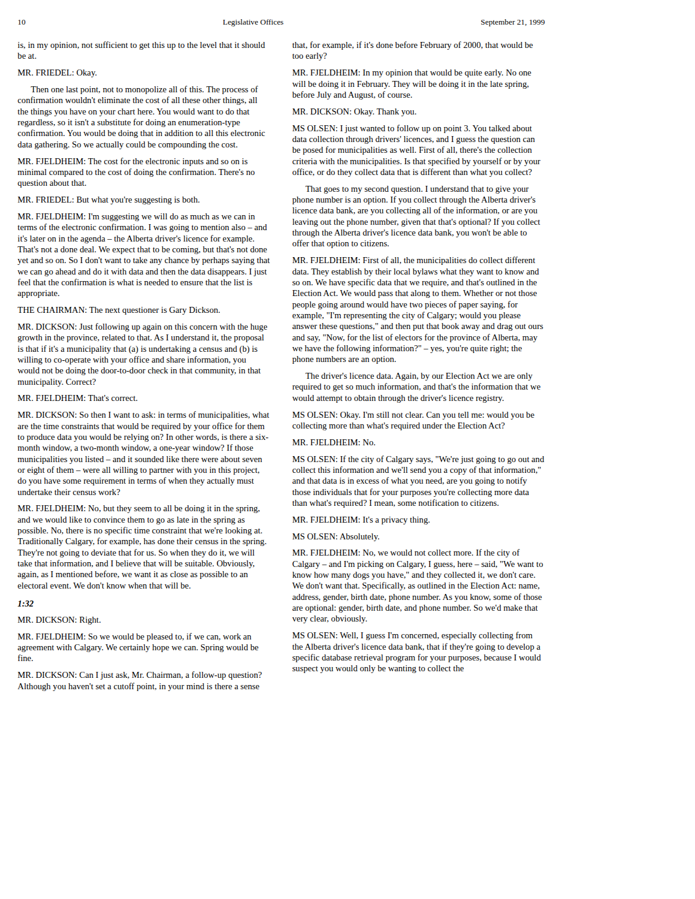10 Legislative Offices September 21, 1999
is, in my opinion, not sufficient to get this up to the level that it should be at.
MR. FRIEDEL: Okay.
Then one last point, not to monopolize all of this. The process of confirmation wouldn't eliminate the cost of all these other things, all the things you have on your chart here. You would want to do that regardless, so it isn't a substitute for doing an enumeration-type confirmation. You would be doing that in addition to all this electronic data gathering. So we actually could be compounding the cost.
MR. FJELDHEIM: The cost for the electronic inputs and so on is minimal compared to the cost of doing the confirmation. There's no question about that.
MR. FRIEDEL: But what you're suggesting is both.
MR. FJELDHEIM: I'm suggesting we will do as much as we can in terms of the electronic confirmation. I was going to mention also – and it's later on in the agenda – the Alberta driver's licence for example. That's not a done deal. We expect that to be coming, but that's not done yet and so on. So I don't want to take any chance by perhaps saying that we can go ahead and do it with data and then the data disappears. I just feel that the confirmation is what is needed to ensure that the list is appropriate.
THE CHAIRMAN: The next questioner is Gary Dickson.
MR. DICKSON: Just following up again on this concern with the huge growth in the province, related to that. As I understand it, the proposal is that if it's a municipality that (a) is undertaking a census and (b) is willing to co-operate with your office and share information, you would not be doing the door-to-door check in that community, in that municipality. Correct?
MR. FJELDHEIM: That's correct.
MR. DICKSON: So then I want to ask: in terms of municipalities, what are the time constraints that would be required by your office for them to produce data you would be relying on? In other words, is there a six-month window, a two-month window, a one-year window? If those municipalities you listed – and it sounded like there were about seven or eight of them – were all willing to partner with you in this project, do you have some requirement in terms of when they actually must undertake their census work?
MR. FJELDHEIM: No, but they seem to all be doing it in the spring, and we would like to convince them to go as late in the spring as possible. No, there is no specific time constraint that we're looking at. Traditionally Calgary, for example, has done their census in the spring. They're not going to deviate that for us. So when they do it, we will take that information, and I believe that will be suitable. Obviously, again, as I mentioned before, we want it as close as possible to an electoral event. We don't know when that will be.
1:32
MR. DICKSON: Right.
MR. FJELDHEIM: So we would be pleased to, if we can, work an agreement with Calgary. We certainly hope we can. Spring would be fine.
MR. DICKSON: Can I just ask, Mr. Chairman, a follow-up question? Although you haven't set a cutoff point, in your mind is there a sense that, for example, if it's done before February of 2000, that would be too early?
MR. FJELDHEIM: In my opinion that would be quite early. No one will be doing it in February. They will be doing it in the late spring, before July and August, of course.
MR. DICKSON: Okay. Thank you.
MS OLSEN: I just wanted to follow up on point 3. You talked about data collection through drivers' licences, and I guess the question can be posed for municipalities as well. First of all, there's the collection criteria with the municipalities. Is that specified by yourself or by your office, or do they collect data that is different than what you collect?
That goes to my second question. I understand that to give your phone number is an option. If you collect through the Alberta driver's licence data bank, are you collecting all of the information, or are you leaving out the phone number, given that that's optional? If you collect through the Alberta driver's licence data bank, you won't be able to offer that option to citizens.
MR. FJELDHEIM: First of all, the municipalities do collect different data. They establish by their local bylaws what they want to know and so on. We have specific data that we require, and that's outlined in the Election Act. We would pass that along to them. Whether or not those people going around would have two pieces of paper saying, for example, "I'm representing the city of Calgary; would you please answer these questions," and then put that book away and drag out ours and say, "Now, for the list of electors for the province of Alberta, may we have the following information?" – yes, you're quite right; the phone numbers are an option.
The driver's licence data. Again, by our Election Act we are only required to get so much information, and that's the information that we would attempt to obtain through the driver's licence registry.
MS OLSEN: Okay. I'm still not clear. Can you tell me: would you be collecting more than what's required under the Election Act?
MR. FJELDHEIM: No.
MS OLSEN: If the city of Calgary says, "We're just going to go out and collect this information and we'll send you a copy of that information," and that data is in excess of what you need, are you going to notify those individuals that for your purposes you're collecting more data than what's required? I mean, some notification to citizens.
MR. FJELDHEIM: It's a privacy thing.
MS OLSEN: Absolutely.
MR. FJELDHEIM: No, we would not collect more. If the city of Calgary – and I'm picking on Calgary, I guess, here – said, "We want to know how many dogs you have," and they collected it, we don't care. We don't want that. Specifically, as outlined in the Election Act: name, address, gender, birth date, phone number. As you know, some of those are optional: gender, birth date, and phone number. So we'd make that very clear, obviously.
MS OLSEN: Well, I guess I'm concerned, especially collecting from the Alberta driver's licence data bank, that if they're going to develop a specific database retrieval program for your purposes, because I would suspect you would only be wanting to collect the